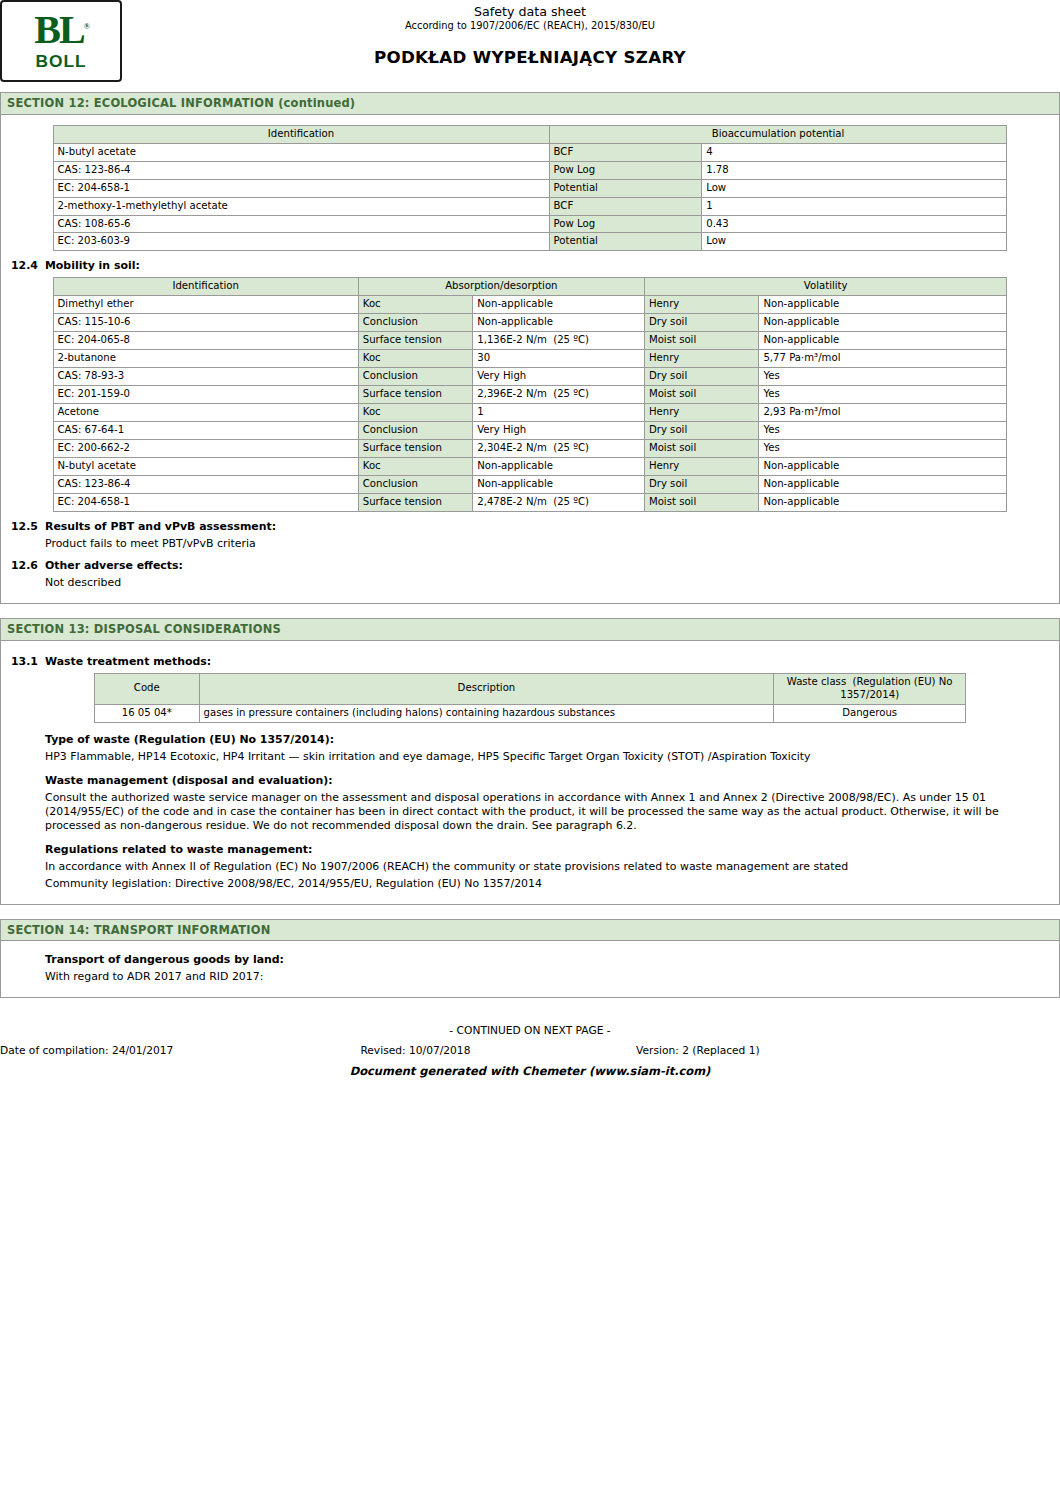BL®
BOLL
Safety data sheet
According to 1907/2006/EC (REACH), 2015/830/EU
PODKŁAD WYPEŁNIAJĄCY SZARY
SECTION 12: ECOLOGICAL INFORMATION (continued)
| Identification | Bioaccumulation potential |
| --- | --- |
| N-butyl acetate | BCF | 4 |
| CAS: 123-86-4 | Pow Log | 1.78 |
| EC: 204-658-1 | Potential | Low |
| 2-methoxy-1-methylethyl acetate | BCF | 1 |
| CAS: 108-65-6 | Pow Log | 0.43 |
| EC: 203-603-9 | Potential | Low |
12.4
Mobility in soil:
| Identification | Absorption/desorption | Volatility |
| --- | --- | --- |
| Dimethyl ether | Koc | Non-applicable | Henry | Non-applicable |
| CAS: 115-10-6 | Conclusion | Non-applicable | Dry soil | Non-applicable |
| EC: 204-065-8 | Surface tension | 1,136E-2 N/m (25 ºC) | Moist soil | Non-applicable |
| 2-butanone | Koc | 30 | Henry | 5,77 Pa·m³/mol |
| CAS: 78-93-3 | Conclusion | Very High | Dry soil | Yes |
| EC: 201-159-0 | Surface tension | 2,396E-2 N/m (25 ºC) | Moist soil | Yes |
| Acetone | Koc | 1 | Henry | 2,93 Pa·m³/mol |
| CAS: 67-64-1 | Conclusion | Very High | Dry soil | Yes |
| EC: 200-662-2 | Surface tension | 2,304E-2 N/m (25 ºC) | Moist soil | Yes |
| N-butyl acetate | Koc | Non-applicable | Henry | Non-applicable |
| CAS: 123-86-4 | Conclusion | Non-applicable | Dry soil | Non-applicable |
| EC: 204-658-1 | Surface tension | 2,478E-2 N/m (25 ºC) | Moist soil | Non-applicable |
12.5
Results of PBT and vPvB assessment:
Product fails to meet PBT/vPvB criteria
12.6
Other adverse effects:
Not described
SECTION 13: DISPOSAL CONSIDERATIONS
13.1
Waste treatment methods:
| Code | Description | Waste class (Regulation (EU) No 1357/2014) |
| --- | --- | --- |
| 16 05 04* | gases in pressure containers (including halons) containing hazardous substances | Dangerous |
Type of waste (Regulation (EU) No 1357/2014):
HP3 Flammable, HP14 Ecotoxic, HP4 Irritant — skin irritation and eye damage, HP5 Specific Target Organ Toxicity (STOT) /Aspiration Toxicity
Waste management (disposal and evaluation):
Consult the authorized waste service manager on the assessment and disposal operations in accordance with Annex 1 and Annex 2 (Directive 2008/98/EC). As under 15 01 (2014/955/EC) of the code and in case the container has been in direct contact with the product, it will be processed the same way as the actual product. Otherwise, it will be processed as non-dangerous residue. We do not recommended disposal down the drain. See paragraph 6.2.
Regulations related to waste management:
In accordance with Annex II of Regulation (EC) No 1907/2006 (REACH) the community or state provisions related to waste management are stated
Community legislation: Directive 2008/98/EC, 2014/955/EU, Regulation (EU) No 1357/2014
SECTION 14: TRANSPORT INFORMATION
Transport of dangerous goods by land:
With regard to ADR 2017 and RID 2017:
- CONTINUED ON NEXT PAGE -
Date of compilation: 24/01/2017
Revised: 10/07/2018
Version: 2 (Replaced 1)
Document generated with Chemeter (www.siam-it.com)